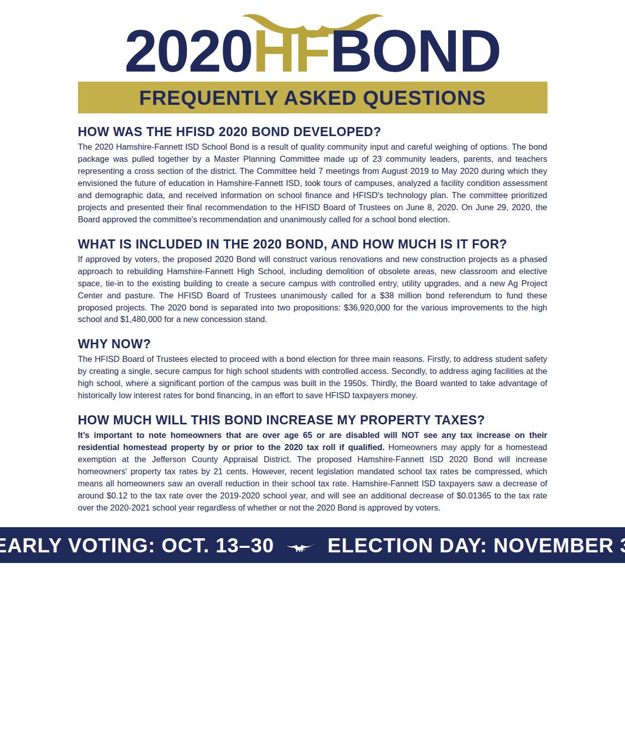2020 HF BOND
Frequently Asked Questions
How was the HFISD 2020 Bond developed?
The 2020 Hamshire-Fannett ISD School Bond is a result of quality community input and careful weighing of options. The bond package was pulled together by a Master Planning Committee made up of 23 community leaders, parents, and teachers representing a cross section of the district. The Committee held 7 meetings from August 2019 to May 2020 during which they envisioned the future of education in Hamshire-Fannett ISD, took tours of campuses, analyzed a facility condition assessment and demographic data, and received information on school finance and HFISD's technology plan. The committee prioritized projects and presented their final recommendation to the HFISD Board of Trustees on June 8, 2020. On June 29, 2020, the Board approved the committee's recommendation and unanimously called for a school bond election.
What is included in the 2020 Bond, and how much is it for?
If approved by voters, the proposed 2020 Bond will construct various renovations and new construction projects as a phased approach to rebuilding Hamshire-Fannett High School, including demolition of obsolete areas, new classroom and elective space, tie-in to the existing building to create a secure campus with controlled entry, utility upgrades, and a new Ag Project Center and pasture. The HFISD Board of Trustees unanimously called for a $38 million bond referendum to fund these proposed projects. The 2020 bond is separated into two propositions: $36,920,000 for the various improvements to the high school and $1,480,000 for a new concession stand.
Why now?
The HFISD Board of Trustees elected to proceed with a bond election for three main reasons. Firstly, to address student safety by creating a single, secure campus for high school students with controlled access. Secondly, to address aging facilities at the high school, where a significant portion of the campus was built in the 1950s. Thirdly, the Board wanted to take advantage of historically low interest rates for bond financing, in an effort to save HFISD taxpayers money.
How much will this bond increase my property taxes?
It’s important to note homeowners that are over age 65 or are disabled will NOT see any tax increase on their residential homestead property by or prior to the 2020 tax roll if qualified. Homeowners may apply for a homestead exemption at the Jefferson County Appraisal District. The proposed Hamshire-Fannett ISD 2020 Bond will increase homeowners' property tax rates by 21 cents. However, recent legislation mandated school tax rates be compressed, which means all homeowners saw an overall reduction in their school tax rate. Hamshire-Fannett ISD taxpayers saw a decrease of around $0.12 to the tax rate over the 2019-2020 school year, and will see an additional decrease of $0.01365 to the tax rate over the 2020-2021 school year regardless of whether or not the 2020 Bond is approved by voters.
Early Voting: Oct. 13–30 HF Election Day: November 3